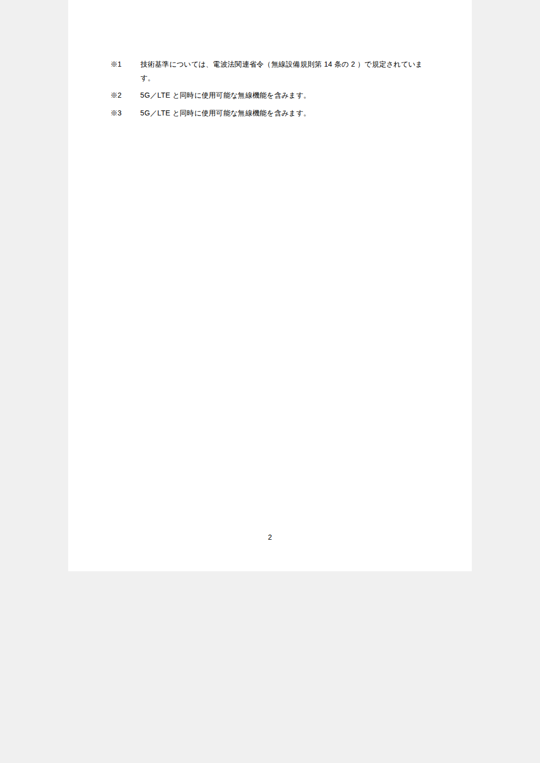※1 技術基準については、電波法関連省令（無線設備規則第 14 条の 2 ）で規定されています。
※2 5G／LTE と同時に使用可能な無線機能を含みます。
※3 5G／LTE と同時に使用可能な無線機能を含みます。
2